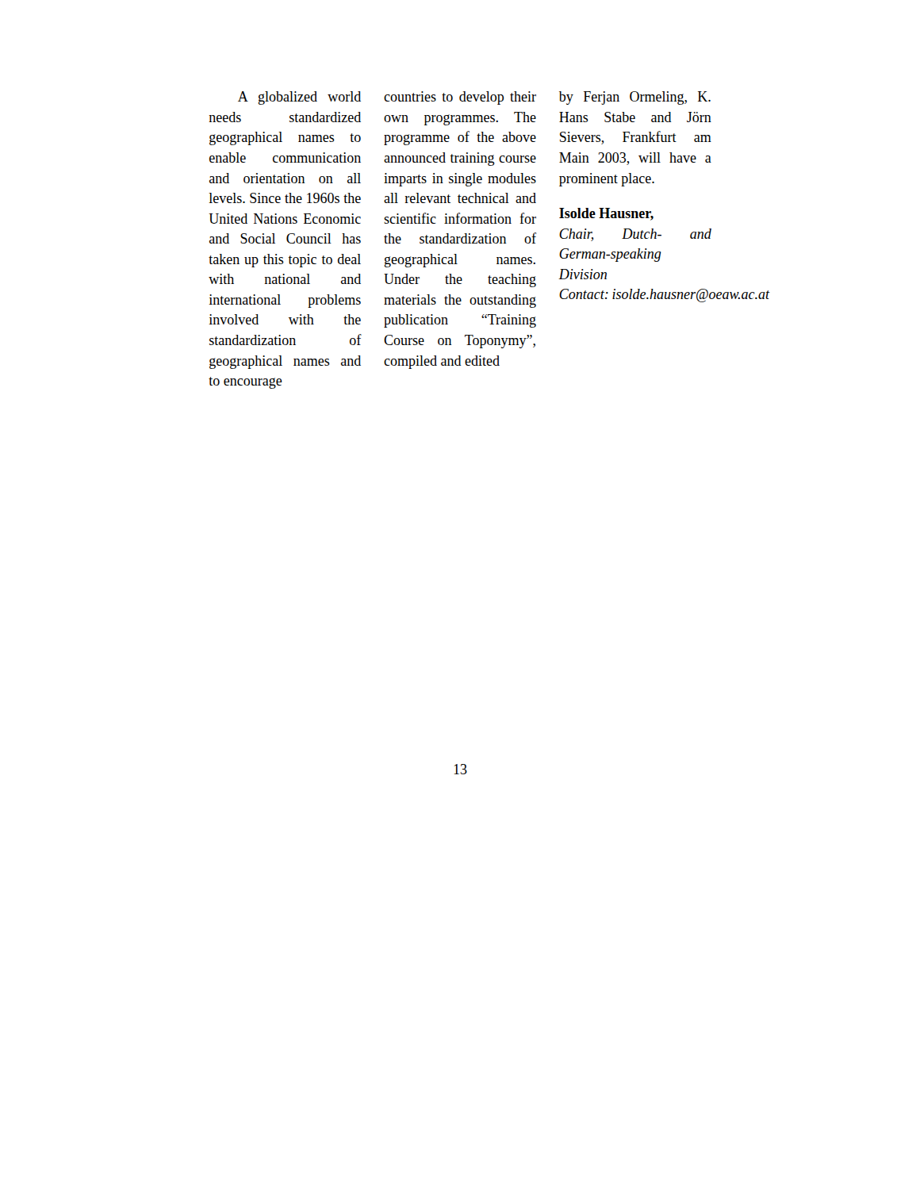A globalized world needs standardized geographical names to enable communication and orientation on all levels. Since the 1960s the United Nations Economic and Social Council has taken up this topic to deal with national and international problems involved with the standardization of geographical names and to encourage
countries to develop their own programmes. The programme of the above announced training course imparts in single modules all relevant technical and scientific information for the standardization of geographical names. Under the teaching materials the outstanding publication “Training Course on Toponymy”, compiled and edited
by Ferjan Ormeling, K. Hans Stabe and Jörn Sievers, Frankfurt am Main 2003, will have a prominent place.
Isolde Hausner,
Chair, Dutch- and German-speaking Division
Contact: isolde.hausner@oeaw.ac.at
13